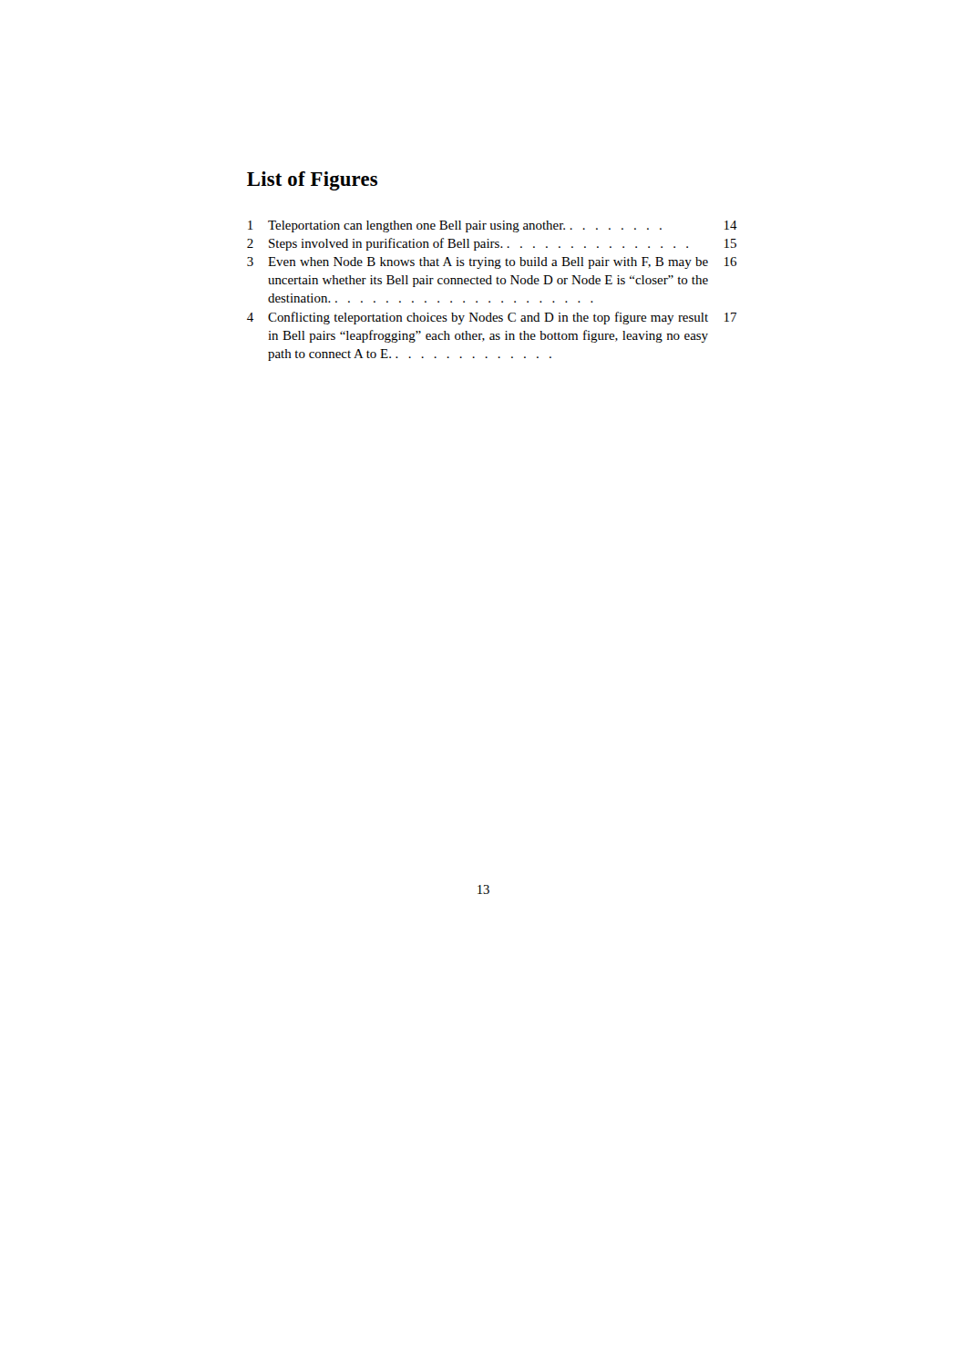List of Figures
| 1 | Teleportation can lengthen one Bell pair using another. . . . . . . . . | 14 |
| 2 | Steps involved in purification of Bell pairs. . . . . . . . . . . . . . . . | 15 |
| 3 | Even when Node B knows that A is trying to build a Bell pair with F, B may be uncertain whether its Bell pair connected to Node D or Node E is “closer” to the destination. . . . . . . . . . . . . . . . . . . . . . | 16 |
| 4 | Conflicting teleportation choices by Nodes C and D in the top figure may result in Bell pairs “leapfrogging” each other, as in the bottom figure, leaving no easy path to connect A to E. . . . . . . . . . . . . . | 17 |
13